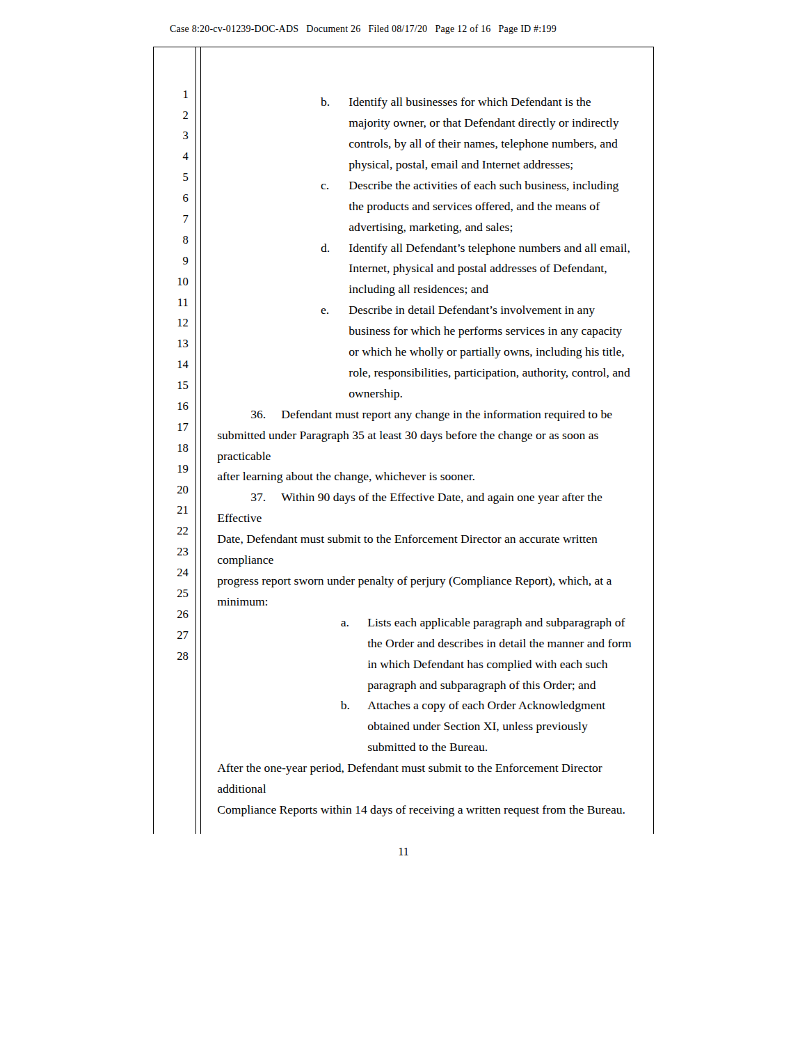Case 8:20-cv-01239-DOC-ADS Document 26 Filed 08/17/20 Page 12 of 16 Page ID #:199
1
2
3
4
5
6
7
8
9
10
11
12
13
14
15
16
17
18
19
20
21
22
23
24
25
26
27
28
b. Identify all businesses for which Defendant is the majority owner, or that Defendant directly or indirectly controls, by all of their names, telephone numbers, and physical, postal, email and Internet addresses;
c. Describe the activities of each such business, including the products and services offered, and the means of advertising, marketing, and sales;
d. Identify all Defendant’s telephone numbers and all email, Internet, physical and postal addresses of Defendant, including all residences; and
e. Describe in detail Defendant’s involvement in any business for which he performs services in any capacity or which he wholly or partially owns, including his title, role, responsibilities, participation, authority, control, and ownership.
36. Defendant must report any change in the information required to be
submitted under Paragraph 35 at least 30 days before the change or as soon as practicable
after learning about the change, whichever is sooner.
37. Within 90 days of the Effective Date, and again one year after the Effective
Date, Defendant must submit to the Enforcement Director an accurate written compliance
progress report sworn under penalty of perjury (Compliance Report), which, at a
minimum:
a. Lists each applicable paragraph and subparagraph of the Order and describes in detail the manner and form in which Defendant has complied with each such paragraph and subparagraph of this Order; and
b. Attaches a copy of each Order Acknowledgment obtained under Section XI, unless previously submitted to the Bureau.
After the one-year period, Defendant must submit to the Enforcement Director additional
Compliance Reports within 14 days of receiving a written request from the Bureau.
11